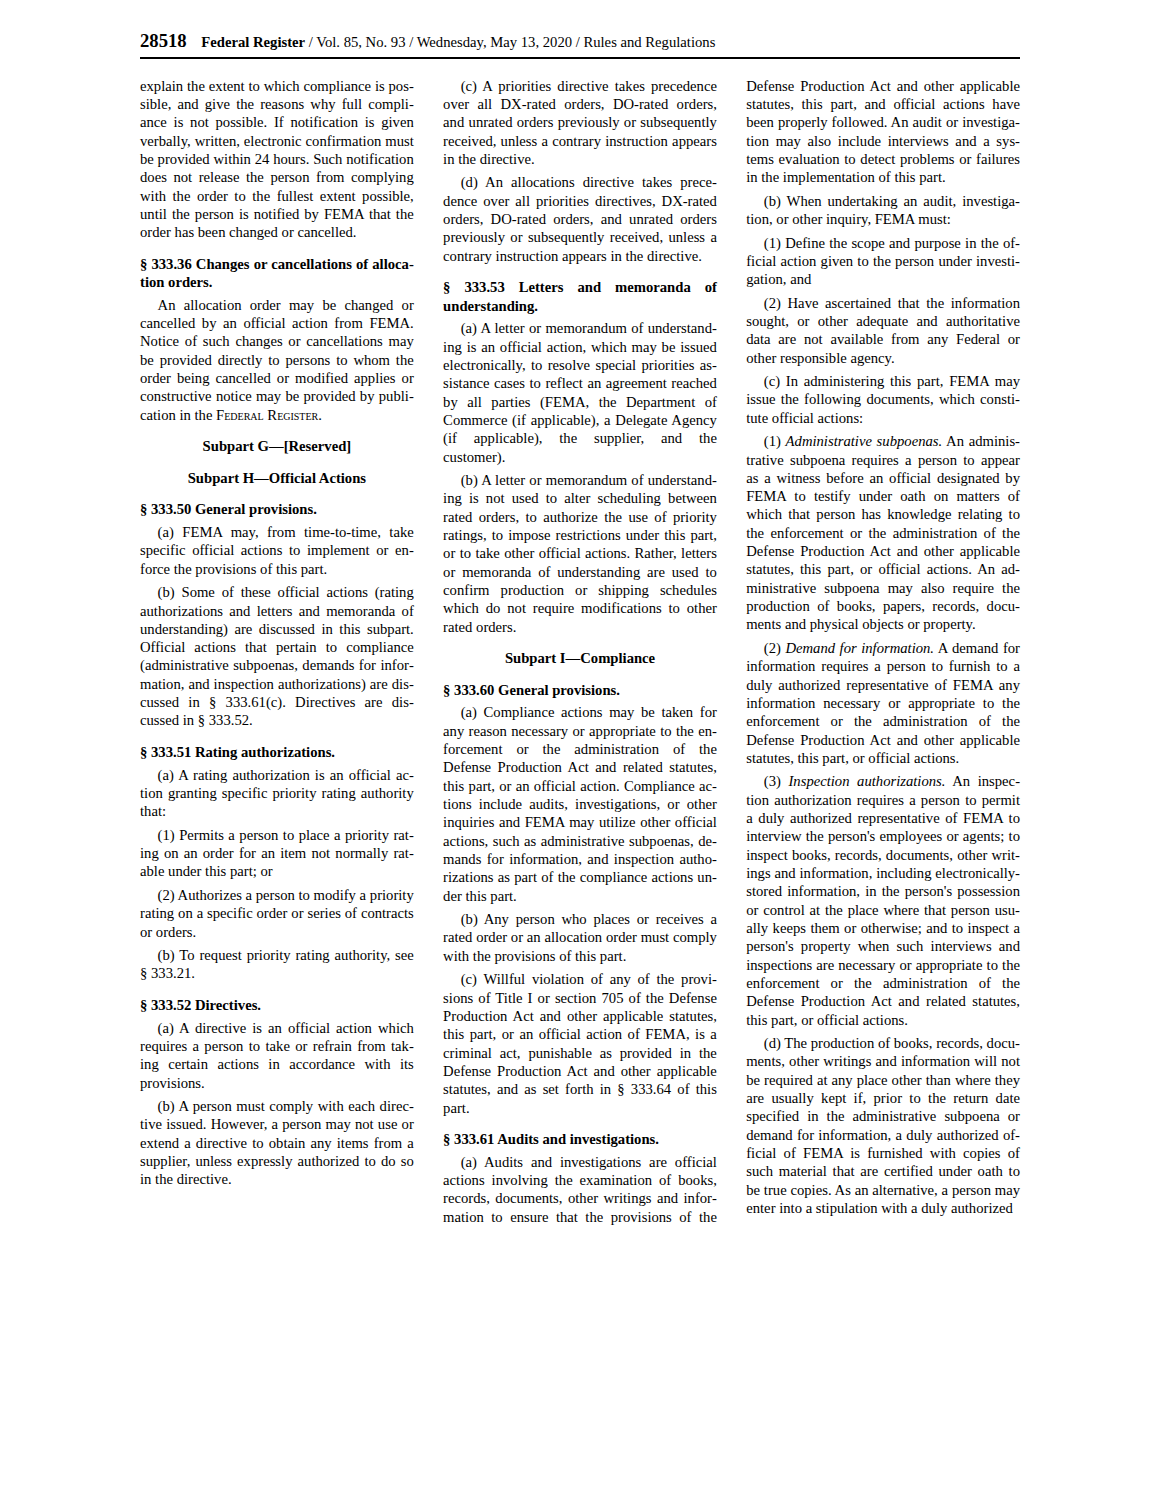28518 Federal Register / Vol. 85, No. 93 / Wednesday, May 13, 2020 / Rules and Regulations
explain the extent to which compliance is possible, and give the reasons why full compliance is not possible. If notification is given verbally, written, electronic confirmation must be provided within 24 hours. Such notification does not release the person from complying with the order to the fullest extent possible, until the person is notified by FEMA that the order has been changed or cancelled.
§ 333.36 Changes or cancellations of allocation orders.
An allocation order may be changed or cancelled by an official action from FEMA. Notice of such changes or cancellations may be provided directly to persons to whom the order being cancelled or modified applies or constructive notice may be provided by publication in the Federal Register.
Subpart G—[Reserved]
Subpart H—Official Actions
§ 333.50 General provisions.
(a) FEMA may, from time-to-time, take specific official actions to implement or enforce the provisions of this part.
(b) Some of these official actions (rating authorizations and letters and memoranda of understanding) are discussed in this subpart. Official actions that pertain to compliance (administrative subpoenas, demands for information, and inspection authorizations) are discussed in § 333.61(c). Directives are discussed in § 333.52.
§ 333.51 Rating authorizations.
(a) A rating authorization is an official action granting specific priority rating authority that:
(1) Permits a person to place a priority rating on an order for an item not normally ratable under this part; or
(2) Authorizes a person to modify a priority rating on a specific order or series of contracts or orders.
(b) To request priority rating authority, see § 333.21.
§ 333.52 Directives.
(a) A directive is an official action which requires a person to take or refrain from taking certain actions in accordance with its provisions.
(b) A person must comply with each directive issued. However, a person may not use or extend a directive to obtain any items from a supplier, unless expressly authorized to do so in the directive.
(c) A priorities directive takes precedence over all DX-rated orders, DO-rated orders, and unrated orders previously or subsequently received, unless a contrary instruction appears in the directive.
(d) An allocations directive takes precedence over all priorities directives, DX-rated orders, DO-rated orders, and unrated orders previously or subsequently received, unless a contrary instruction appears in the directive.
§ 333.53 Letters and memoranda of understanding.
(a) A letter or memorandum of understanding is an official action, which may be issued electronically, to resolve special priorities assistance cases to reflect an agreement reached by all parties (FEMA, the Department of Commerce (if applicable), a Delegate Agency (if applicable), the supplier, and the customer).
(b) A letter or memorandum of understanding is not used to alter scheduling between rated orders, to authorize the use of priority ratings, to impose restrictions under this part, or to take other official actions. Rather, letters or memoranda of understanding are used to confirm production or shipping schedules which do not require modifications to other rated orders.
Subpart I—Compliance
§ 333.60 General provisions.
(a) Compliance actions may be taken for any reason necessary or appropriate to the enforcement or the administration of the Defense Production Act and related statutes, this part, or an official action. Compliance actions include audits, investigations, or other inquiries and FEMA may utilize other official actions, such as administrative subpoenas, demands for information, and inspection authorizations as part of the compliance actions under this part.
(b) Any person who places or receives a rated order or an allocation order must comply with the provisions of this part.
(c) Willful violation of any of the provisions of Title I or section 705 of the Defense Production Act and other applicable statutes, this part, or an official action of FEMA, is a criminal act, punishable as provided in the Defense Production Act and other applicable statutes, and as set forth in § 333.64 of this part.
§ 333.61 Audits and investigations.
(a) Audits and investigations are official actions involving the examination of books, records, documents, other writings and information to ensure that the provisions of the Defense Production Act and other applicable statutes, this part, and official actions have been properly followed. An audit or investigation may also include interviews and a systems evaluation to detect problems or failures in the implementation of this part.
(b) When undertaking an audit, investigation, or other inquiry, FEMA must:
(1) Define the scope and purpose in the official action given to the person under investigation, and
(2) Have ascertained that the information sought, or other adequate and authoritative data are not available from any Federal or other responsible agency.
(c) In administering this part, FEMA may issue the following documents, which constitute official actions:
(1) Administrative subpoenas. An administrative subpoena requires a person to appear as a witness before an official designated by FEMA to testify under oath on matters of which that person has knowledge relating to the enforcement or the administration of the Defense Production Act and other applicable statutes, this part, or official actions. An administrative subpoena may also require the production of books, papers, records, documents and physical objects or property.
(2) Demand for information. A demand for information requires a person to furnish to a duly authorized representative of FEMA any information necessary or appropriate to the enforcement or the administration of the Defense Production Act and other applicable statutes, this part, or official actions.
(3) Inspection authorizations. An inspection authorization requires a person to permit a duly authorized representative of FEMA to interview the person's employees or agents; to inspect books, records, documents, other writings and information, including electronically-stored information, in the person's possession or control at the place where that person usually keeps them or otherwise; and to inspect a person's property when such interviews and inspections are necessary or appropriate to the enforcement or the administration of the Defense Production Act and related statutes, this part, or official actions.
(d) The production of books, records, documents, other writings and information will not be required at any place other than where they are usually kept if, prior to the return date specified in the administrative subpoena or demand for information, a duly authorized official of FEMA is furnished with copies of such material that are certified under oath to be true copies. As an alternative, a person may enter into a stipulation with a duly authorized